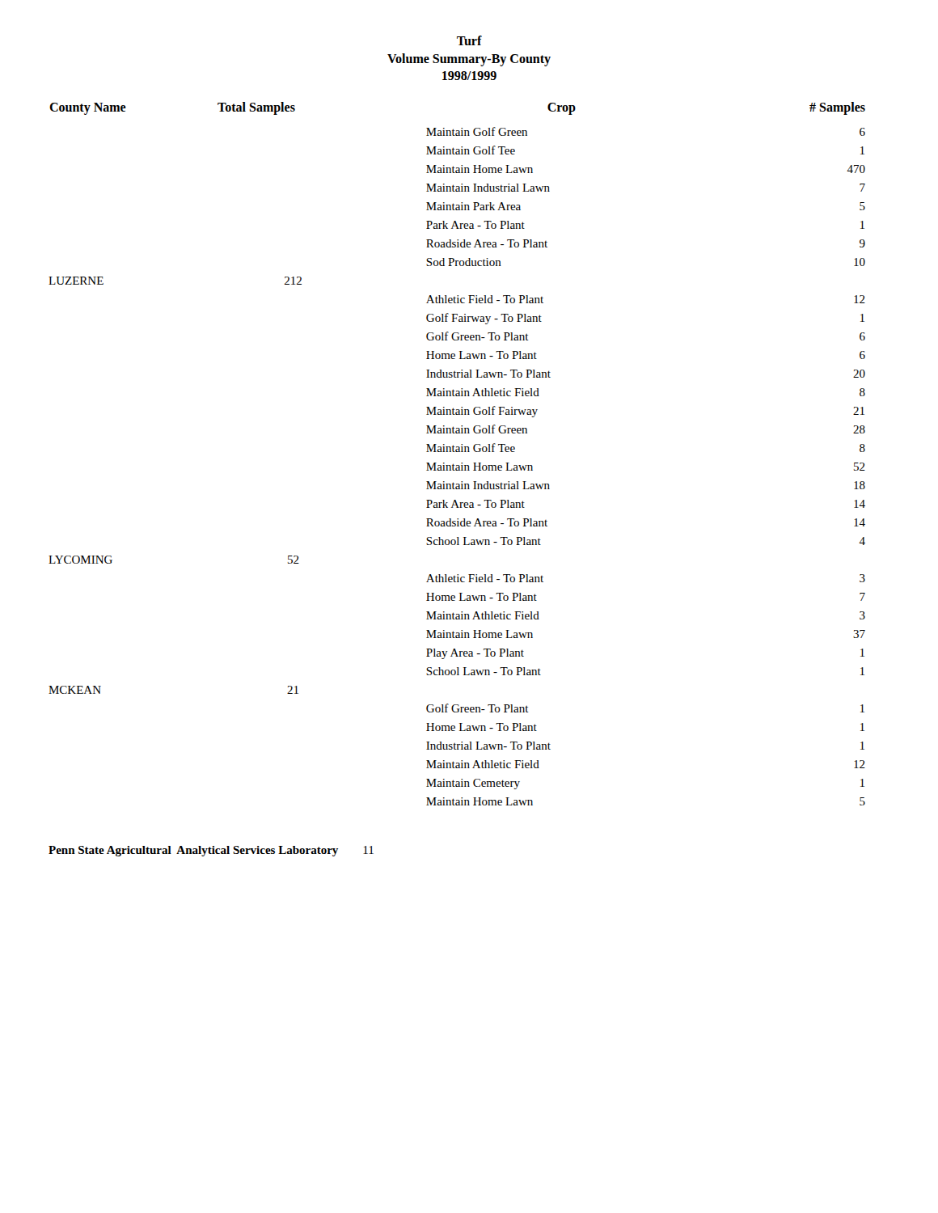Turf
Volume Summary-By County
1998/1999
| County Name | Total Samples | Crop | # Samples |
| --- | --- | --- | --- |
| | | Maintain Golf Green | 6 |
| | | Maintain Golf Tee | 1 |
| | | Maintain Home Lawn | 470 |
| | | Maintain Industrial Lawn | 7 |
| | | Maintain Park Area | 5 |
| | | Park Area - To Plant | 1 |
| | | Roadside Area - To Plant | 9 |
| | | Sod Production | 10 |
| LUZERNE | 212 | | |
| | | Athletic Field - To Plant | 12 |
| | | Golf Fairway - To Plant | 1 |
| | | Golf Green- To Plant | 6 |
| | | Home Lawn - To Plant | 6 |
| | | Industrial Lawn- To Plant | 20 |
| | | Maintain Athletic Field | 8 |
| | | Maintain Golf Fairway | 21 |
| | | Maintain Golf Green | 28 |
| | | Maintain Golf Tee | 8 |
| | | Maintain Home Lawn | 52 |
| | | Maintain Industrial Lawn | 18 |
| | | Park Area - To Plant | 14 |
| | | Roadside Area - To Plant | 14 |
| | | School Lawn - To Plant | 4 |
| LYCOMING | 52 | | |
| | | Athletic Field - To Plant | 3 |
| | | Home Lawn - To Plant | 7 |
| | | Maintain Athletic Field | 3 |
| | | Maintain Home Lawn | 37 |
| | | Play Area - To Plant | 1 |
| | | School Lawn - To Plant | 1 |
| MCKEAN | 21 | | |
| | | Golf Green- To Plant | 1 |
| | | Home Lawn - To Plant | 1 |
| | | Industrial Lawn- To Plant | 1 |
| | | Maintain Athletic Field | 12 |
| | | Maintain Cemetery | 1 |
| | | Maintain Home Lawn | 5 |
Penn State Agricultural Analytical Services Laboratory11